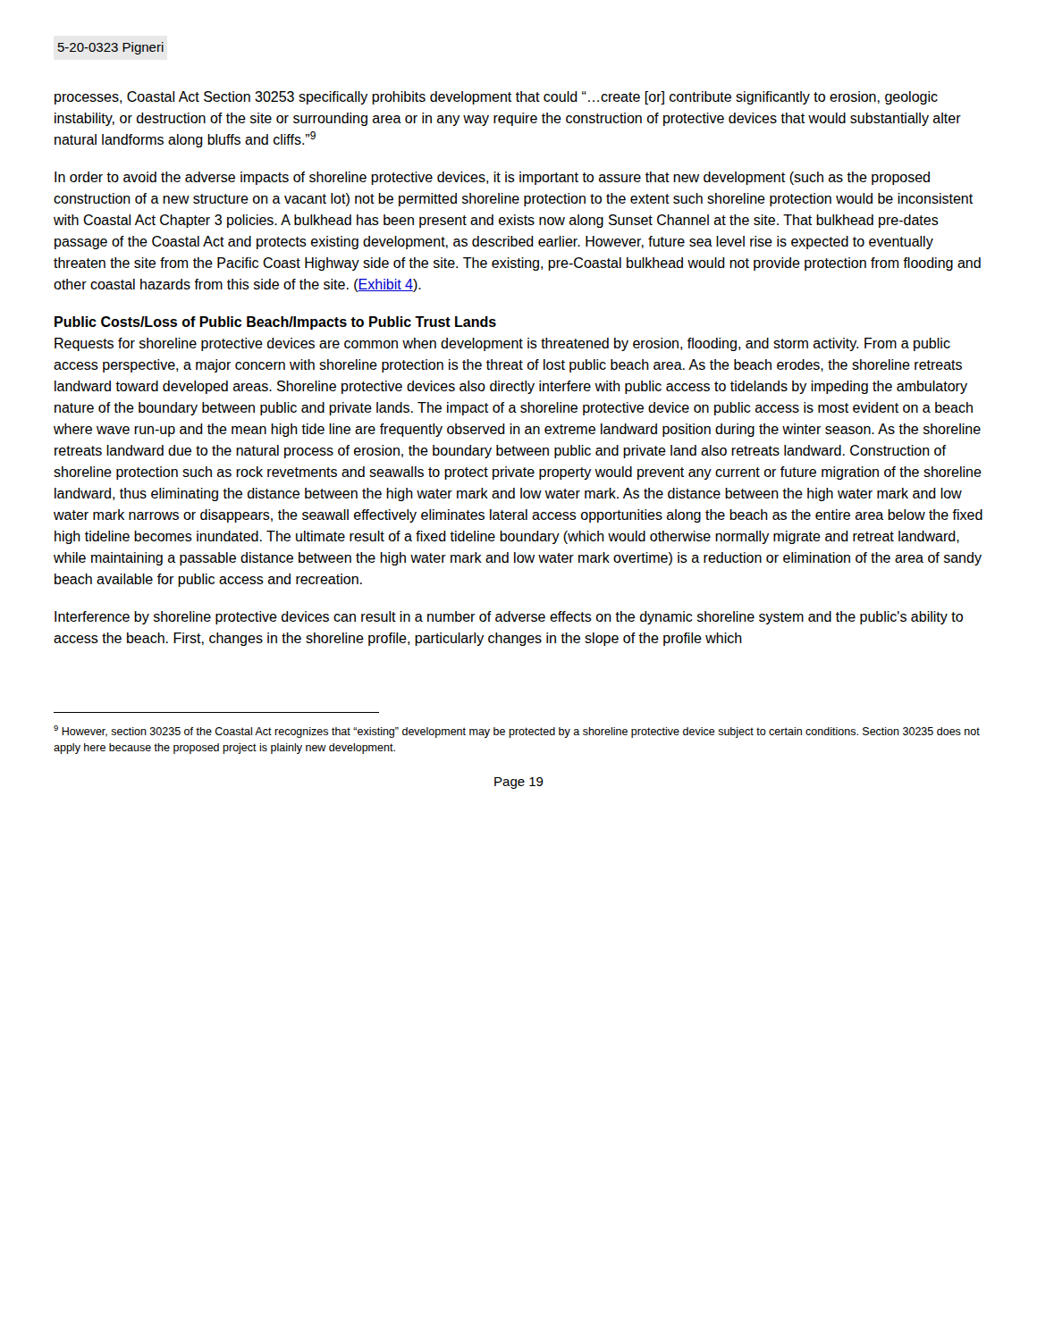5-20-0323 Pigneri
processes, Coastal Act Section 30253 specifically prohibits development that could “…create [or] contribute significantly to erosion, geologic instability, or destruction of the site or surrounding area or in any way require the construction of protective devices that would substantially alter natural landforms along bluffs and cliffs.”9
In order to avoid the adverse impacts of shoreline protective devices, it is important to assure that new development (such as the proposed construction of a new structure on a vacant lot) not be permitted shoreline protection to the extent such shoreline protection would be inconsistent with Coastal Act Chapter 3 policies. A bulkhead has been present and exists now along Sunset Channel at the site. That bulkhead pre-dates passage of the Coastal Act and protects existing development, as described earlier. However, future sea level rise is expected to eventually threaten the site from the Pacific Coast Highway side of the site. The existing, pre-Coastal bulkhead would not provide protection from flooding and other coastal hazards from this side of the site. (Exhibit 4).
Public Costs/Loss of Public Beach/Impacts to Public Trust Lands
Requests for shoreline protective devices are common when development is threatened by erosion, flooding, and storm activity. From a public access perspective, a major concern with shoreline protection is the threat of lost public beach area. As the beach erodes, the shoreline retreats landward toward developed areas. Shoreline protective devices also directly interfere with public access to tidelands by impeding the ambulatory nature of the boundary between public and private lands. The impact of a shoreline protective device on public access is most evident on a beach where wave run-up and the mean high tide line are frequently observed in an extreme landward position during the winter season. As the shoreline retreats landward due to the natural process of erosion, the boundary between public and private land also retreats landward. Construction of shoreline protection such as rock revetments and seawalls to protect private property would prevent any current or future migration of the shoreline landward, thus eliminating the distance between the high water mark and low water mark. As the distance between the high water mark and low water mark narrows or disappears, the seawall effectively eliminates lateral access opportunities along the beach as the entire area below the fixed high tideline becomes inundated. The ultimate result of a fixed tideline boundary (which would otherwise normally migrate and retreat landward, while maintaining a passable distance between the high water mark and low water mark overtime) is a reduction or elimination of the area of sandy beach available for public access and recreation.
Interference by shoreline protective devices can result in a number of adverse effects on the dynamic shoreline system and the public's ability to access the beach. First, changes in the shoreline profile, particularly changes in the slope of the profile which
9 However, section 30235 of the Coastal Act recognizes that “existing” development may be protected by a shoreline protective device subject to certain conditions. Section 30235 does not apply here because the proposed project is plainly new development.
Page 19